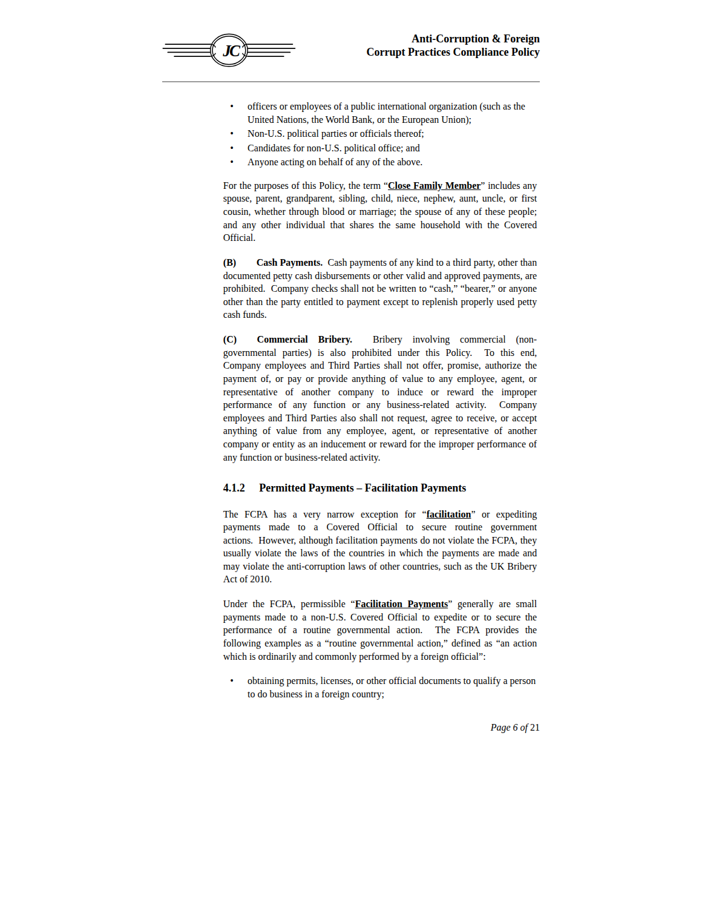J C
Anti-Corruption & Foreign
Corrupt Practices Compliance Policy
officers or employees of a public international organization (such as the United Nations, the World Bank, or the European Union);
Non-U.S. political parties or officials thereof;
Candidates for non-U.S. political office; and
Anyone acting on behalf of any of the above.
For the purposes of this Policy, the term “Close Family Member” includes any spouse, parent, grandparent, sibling, child, niece, nephew, aunt, uncle, or first cousin, whether through blood or marriage; the spouse of any of these people; and any other individual that shares the same household with the Covered Official.
(B) Cash Payments. Cash payments of any kind to a third party, other than documented petty cash disbursements or other valid and approved payments, are prohibited. Company checks shall not be written to “cash,” “bearer,” or anyone other than the party entitled to payment except to replenish properly used petty cash funds.
(C) Commercial Bribery. Bribery involving commercial (non-governmental parties) is also prohibited under this Policy. To this end, Company employees and Third Parties shall not offer, promise, authorize the payment of, or pay or provide anything of value to any employee, agent, or representative of another company to induce or reward the improper performance of any function or any business-related activity. Company employees and Third Parties also shall not request, agree to receive, or accept anything of value from any employee, agent, or representative of another company or entity as an inducement or reward for the improper performance of any function or business-related activity.
4.1.2 Permitted Payments – Facilitation Payments
The FCPA has a very narrow exception for “facilitation” or expediting payments made to a Covered Official to secure routine government actions. However, although facilitation payments do not violate the FCPA, they usually violate the laws of the countries in which the payments are made and may violate the anti-corruption laws of other countries, such as the UK Bribery Act of 2010.
Under the FCPA, permissible “Facilitation Payments” generally are small payments made to a non-U.S. Covered Official to expedite or to secure the performance of a routine governmental action. The FCPA provides the following examples as a “routine governmental action,” defined as “an action which is ordinarily and commonly performed by a foreign official”:
obtaining permits, licenses, or other official documents to qualify a person to do business in a foreign country;
Page 6 of 21